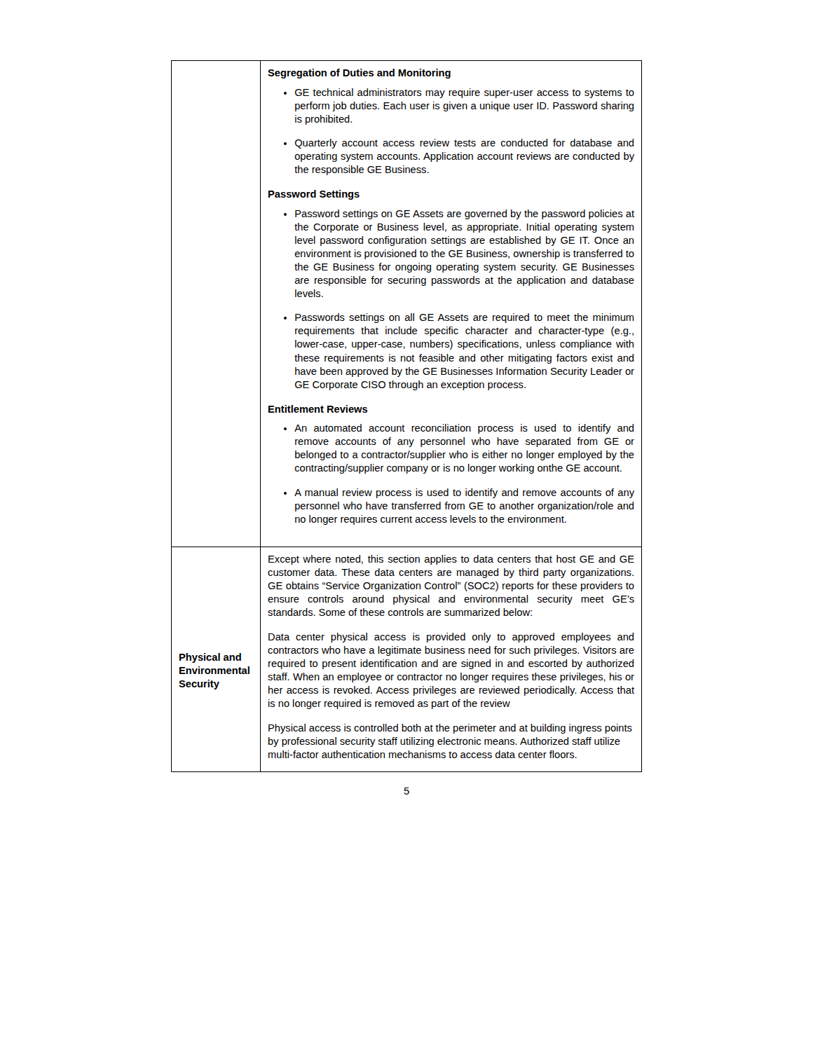| | Segregation of Duties and Monitoring GE technical administrators may require super-user access to systems to perform job duties. Each user is given a unique user ID. Password sharing is prohibited. Quarterly account access review tests are conducted for database and operating system accounts. Application account reviews are conducted by the responsible GE Business. Password Settings Password settings on GE Assets are governed by the password policies at the Corporate or Business level, as appropriate. Initial operating system level password configuration settings are established by GE IT. Once an environment is provisioned to the GE Business, ownership is transferred to the GE Business for ongoing operating system security. GE Businesses are responsible for securing passwords at the application and database levels. Passwords settings on all GE Assets are required to meet the minimum requirements that include specific character and character-type (e.g., lower-case, upper-case, numbers) specifications, unless compliance with these requirements is not feasible and other mitigating factors exist and have been approved by the GE Businesses Information Security Leader or GE Corporate CISO through an exception process. Entitlement Reviews An automated account reconciliation process is used to identify and remove accounts of any personnel who have separated from GE or belonged to a contractor/supplier who is either no longer employed by the contracting/supplier company or is no longer working onthe GE account. A manual review process is used to identify and remove accounts of any personnel who have transferred from GE to another organization/role and no longer requires current access levels to the environment. |
| Physical and Environmental Security | Except where noted, this section applies to data centers that host GE and GE customer data. These data centers are managed by third party organizations. GE obtains “Service Organization Control” (SOC2) reports for these providers to ensure controls around physical and environmental security meet GE’s standards. Some of these controls are summarized below: Data center physical access is provided only to approved employees and contractors who have a legitimate business need for such privileges. Visitors are required to present identification and are signed in and escorted by authorized staff. When an employee or contractor no longer requires these privileges, his or her access is revoked. Access privileges are reviewed periodically. Access that is no longer required is removed as part of the review Physical access is controlled both at the perimeter and at building ingress points by professional security staff utilizing electronic means. Authorized staff utilize multi-factor authentication mechanisms to access data center floors. |
5